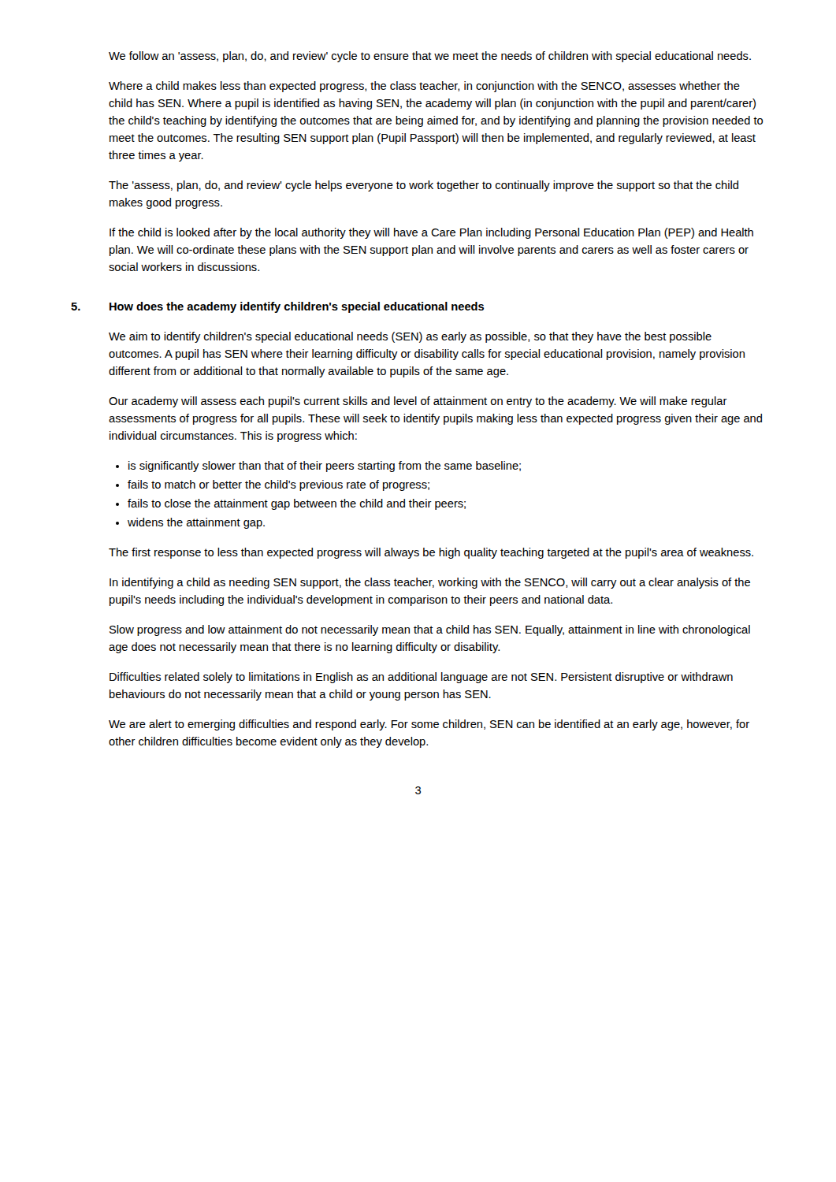We follow an 'assess, plan, do, and review' cycle to ensure that we meet the needs of children with special educational needs.
Where a child makes less than expected progress, the class teacher, in conjunction with the SENCO, assesses whether the child has SEN. Where a pupil is identified as having SEN, the academy will plan (in conjunction with the pupil and parent/carer) the child's teaching by identifying the outcomes that are being aimed for, and by identifying and planning the provision needed to meet the outcomes. The resulting SEN support plan (Pupil Passport) will then be implemented, and regularly reviewed, at least three times a year.
The 'assess, plan, do, and review' cycle helps everyone to work together to continually improve the support so that the child makes good progress.
If the child is looked after by the local authority they will have a Care Plan including Personal Education Plan (PEP) and Health plan. We will co-ordinate these plans with the SEN support plan and will involve parents and carers as well as foster carers or social workers in discussions.
5.
How does the academy identify children's special educational needs
We aim to identify children's special educational needs (SEN) as early as possible, so that they have the best possible outcomes. A pupil has SEN where their learning difficulty or disability calls for special educational provision, namely provision different from or additional to that normally available to pupils of the same age.
Our academy will assess each pupil's current skills and level of attainment on entry to the academy. We will make regular assessments of progress for all pupils. These will seek to identify pupils making less than expected progress given their age and individual circumstances. This is progress which:
is significantly slower than that of their peers starting from the same baseline;
fails to match or better the child's previous rate of progress;
fails to close the attainment gap between the child and their peers;
widens the attainment gap.
The first response to less than expected progress will always be high quality teaching targeted at the pupil's area of weakness.
In identifying a child as needing SEN support, the class teacher, working with the SENCO, will carry out a clear analysis of the pupil's needs including the individual's development in comparison to their peers and national data.
Slow progress and low attainment do not necessarily mean that a child has SEN. Equally, attainment in line with chronological age does not necessarily mean that there is no learning difficulty or disability.
Difficulties related solely to limitations in English as an additional language are not SEN. Persistent disruptive or withdrawn behaviours do not necessarily mean that a child or young person has SEN.
We are alert to emerging difficulties and respond early. For some children, SEN can be identified at an early age, however, for other children difficulties become evident only as they develop.
3